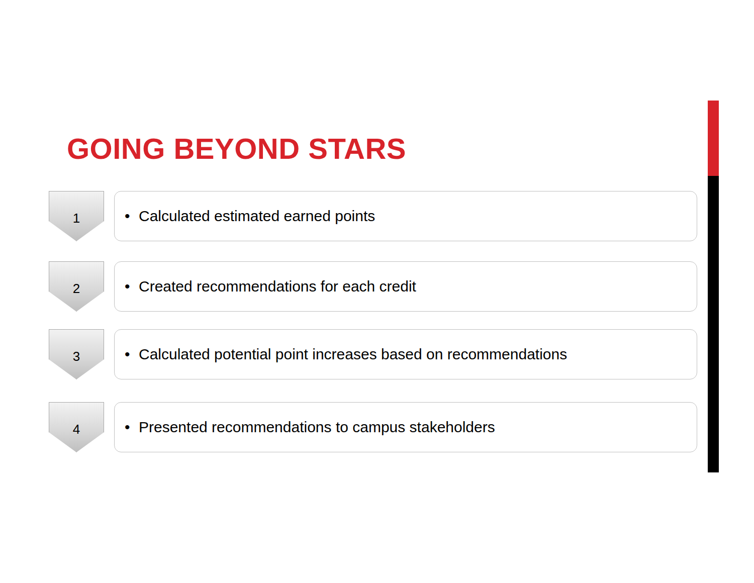GOING BEYOND STARS
1
Calculated estimated earned points
2
Created recommendations for each credit
3
Calculated potential point increases based on recommendations
4
Presented recommendations to campus stakeholders